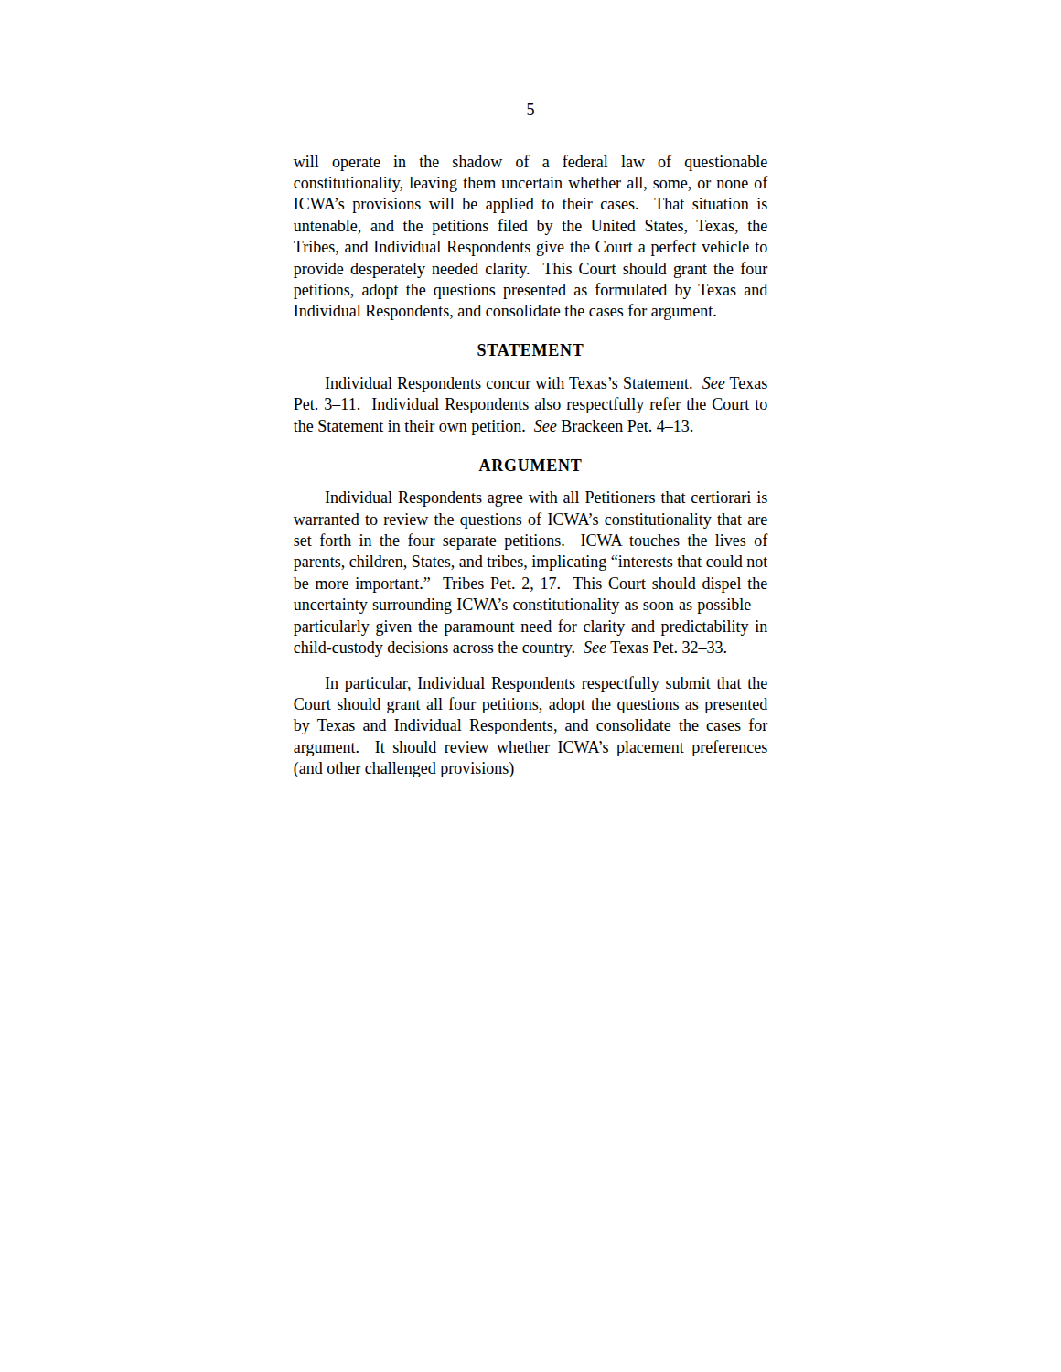5
will operate in the shadow of a federal law of questionable constitutionality, leaving them uncertain whether all, some, or none of ICWA’s provisions will be applied to their cases. That situation is untenable, and the petitions filed by the United States, Texas, the Tribes, and Individual Respondents give the Court a perfect vehicle to provide desperately needed clarity. This Court should grant the four petitions, adopt the questions presented as formulated by Texas and Individual Respondents, and consolidate the cases for argument.
STATEMENT
Individual Respondents concur with Texas’s Statement. See Texas Pet. 3–11. Individual Respondents also respectfully refer the Court to the Statement in their own petition. See Brackeen Pet. 4–13.
ARGUMENT
Individual Respondents agree with all Petitioners that certiorari is warranted to review the questions of ICWA’s constitutionality that are set forth in the four separate petitions. ICWA touches the lives of parents, children, States, and tribes, implicating “interests that could not be more important.” Tribes Pet. 2, 17. This Court should dispel the uncertainty surrounding ICWA’s constitutionality as soon as possible—particularly given the paramount need for clarity and predictability in child-custody decisions across the country. See Texas Pet. 32–33.
In particular, Individual Respondents respectfully submit that the Court should grant all four petitions, adopt the questions as presented by Texas and Individual Respondents, and consolidate the cases for argument. It should review whether ICWA’s placement preferences (and other challenged provisions)